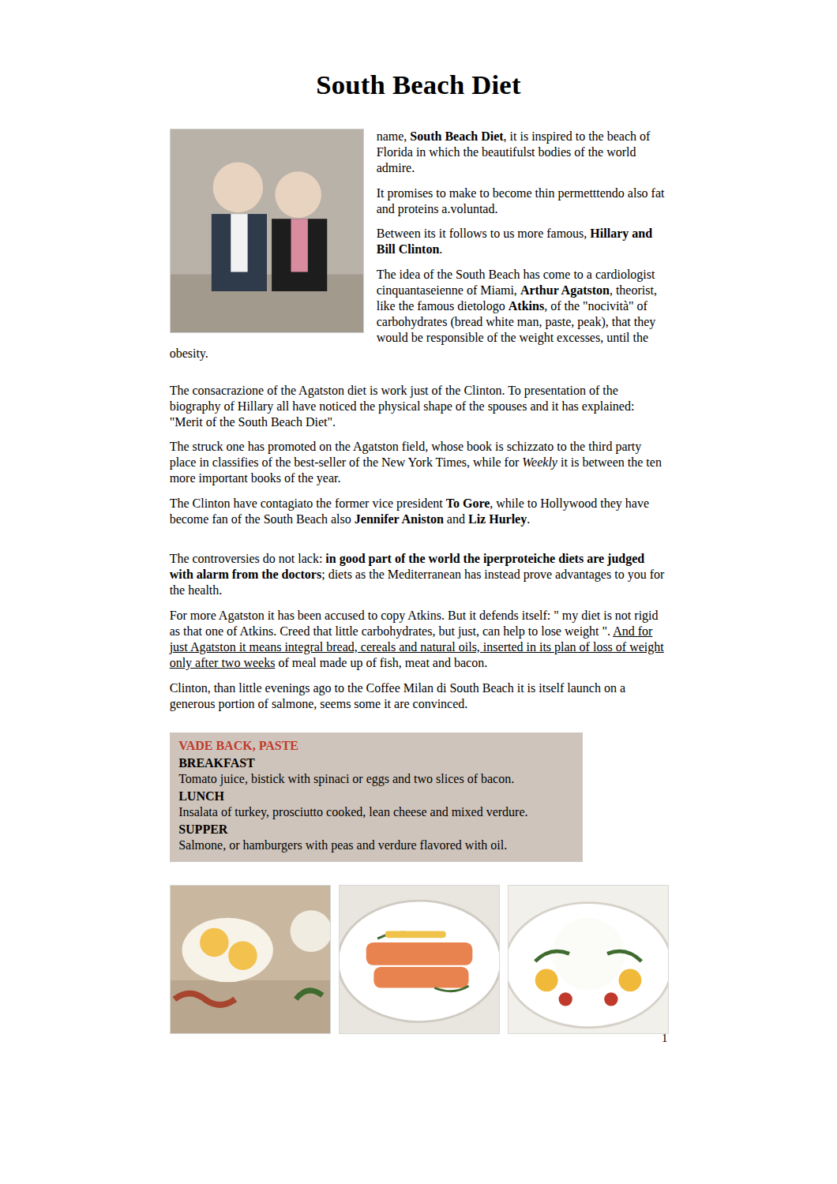South Beach Diet
name, South Beach Diet, it is inspired to the beach of Florida in which the beautifulst bodies of the world admire.
It promises to make to become thin permetttendo also fat and proteins a.voluntad.
Between its it follows to us more famous, Hillary and Bill Clinton.
The idea of the South Beach has come to a cardiologist cinquantaseienne of Miami, Arthur Agatston, theorist, like the famous dietologo Atkins, of the "nocività" of carbohydrates (bread white man, paste, peak), that they would be responsible of the weight excesses, until the obesity.
The consacrazione of the Agatston diet is work just of the Clinton. To presentation of the biography of Hillary all have noticed the physical shape of the spouses and it has explained: "Merit of the South Beach Diet".
The struck one has promoted on the Agatston field, whose book is schizzato to the third party place in classifies of the best-seller of the New York Times, while for Weekly it is between the ten more important books of the year.
The Clinton have contagiato the former vice president To Gore, while to Hollywood they have become fan of the South Beach also Jennifer Aniston and Liz Hurley.
The controversies do not lack: in good part of the world the iperproteiche diets are judged with alarm from the doctors; diets as the Mediterranean has instead prove advantages to you for the health.
For more Agatston it has been accused to copy Atkins. But it defends itself: " my diet is not rigid as that one of Atkins. Creed that little carbohydrates, but just, can help to lose weight ". And for just Agatston it means integral bread, cereals and natural oils, inserted in its plan of loss of weight only after two weeks of meal made up of fish, meat and bacon.
Clinton, than little evenings ago to the Coffee Milan di South Beach it is itself launch on a generous portion of salmone, seems some it are convinced.
VADE BACK, PASTE
BREAKFAST
Tomato juice, bistick with spinaci or eggs and two slices of bacon.
LUNCH
Insalata of turkey, prosciutto cooked, lean cheese and mixed verdure.
SUPPER
Salmone, or hamburgers with peas and verdure flavored with oil.
1